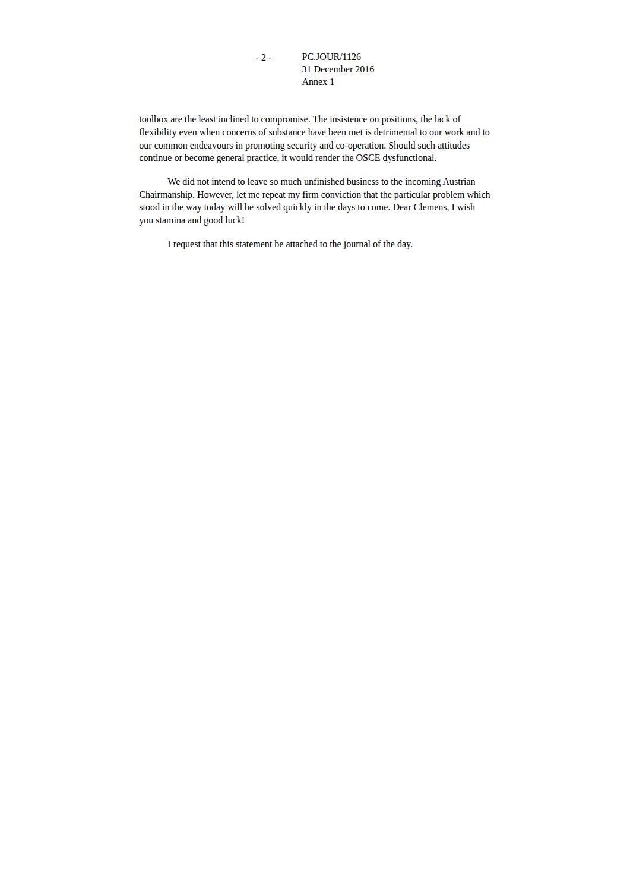- 2 -
PC.JOUR/1126
31 December 2016
Annex 1
toolbox are the least inclined to compromise. The insistence on positions, the lack of flexibility even when concerns of substance have been met is detrimental to our work and to our common endeavours in promoting security and co-operation. Should such attitudes continue or become general practice, it would render the OSCE dysfunctional.
We did not intend to leave so much unfinished business to the incoming Austrian Chairmanship. However, let me repeat my firm conviction that the particular problem which stood in the way today will be solved quickly in the days to come. Dear Clemens, I wish you stamina and good luck!
I request that this statement be attached to the journal of the day.